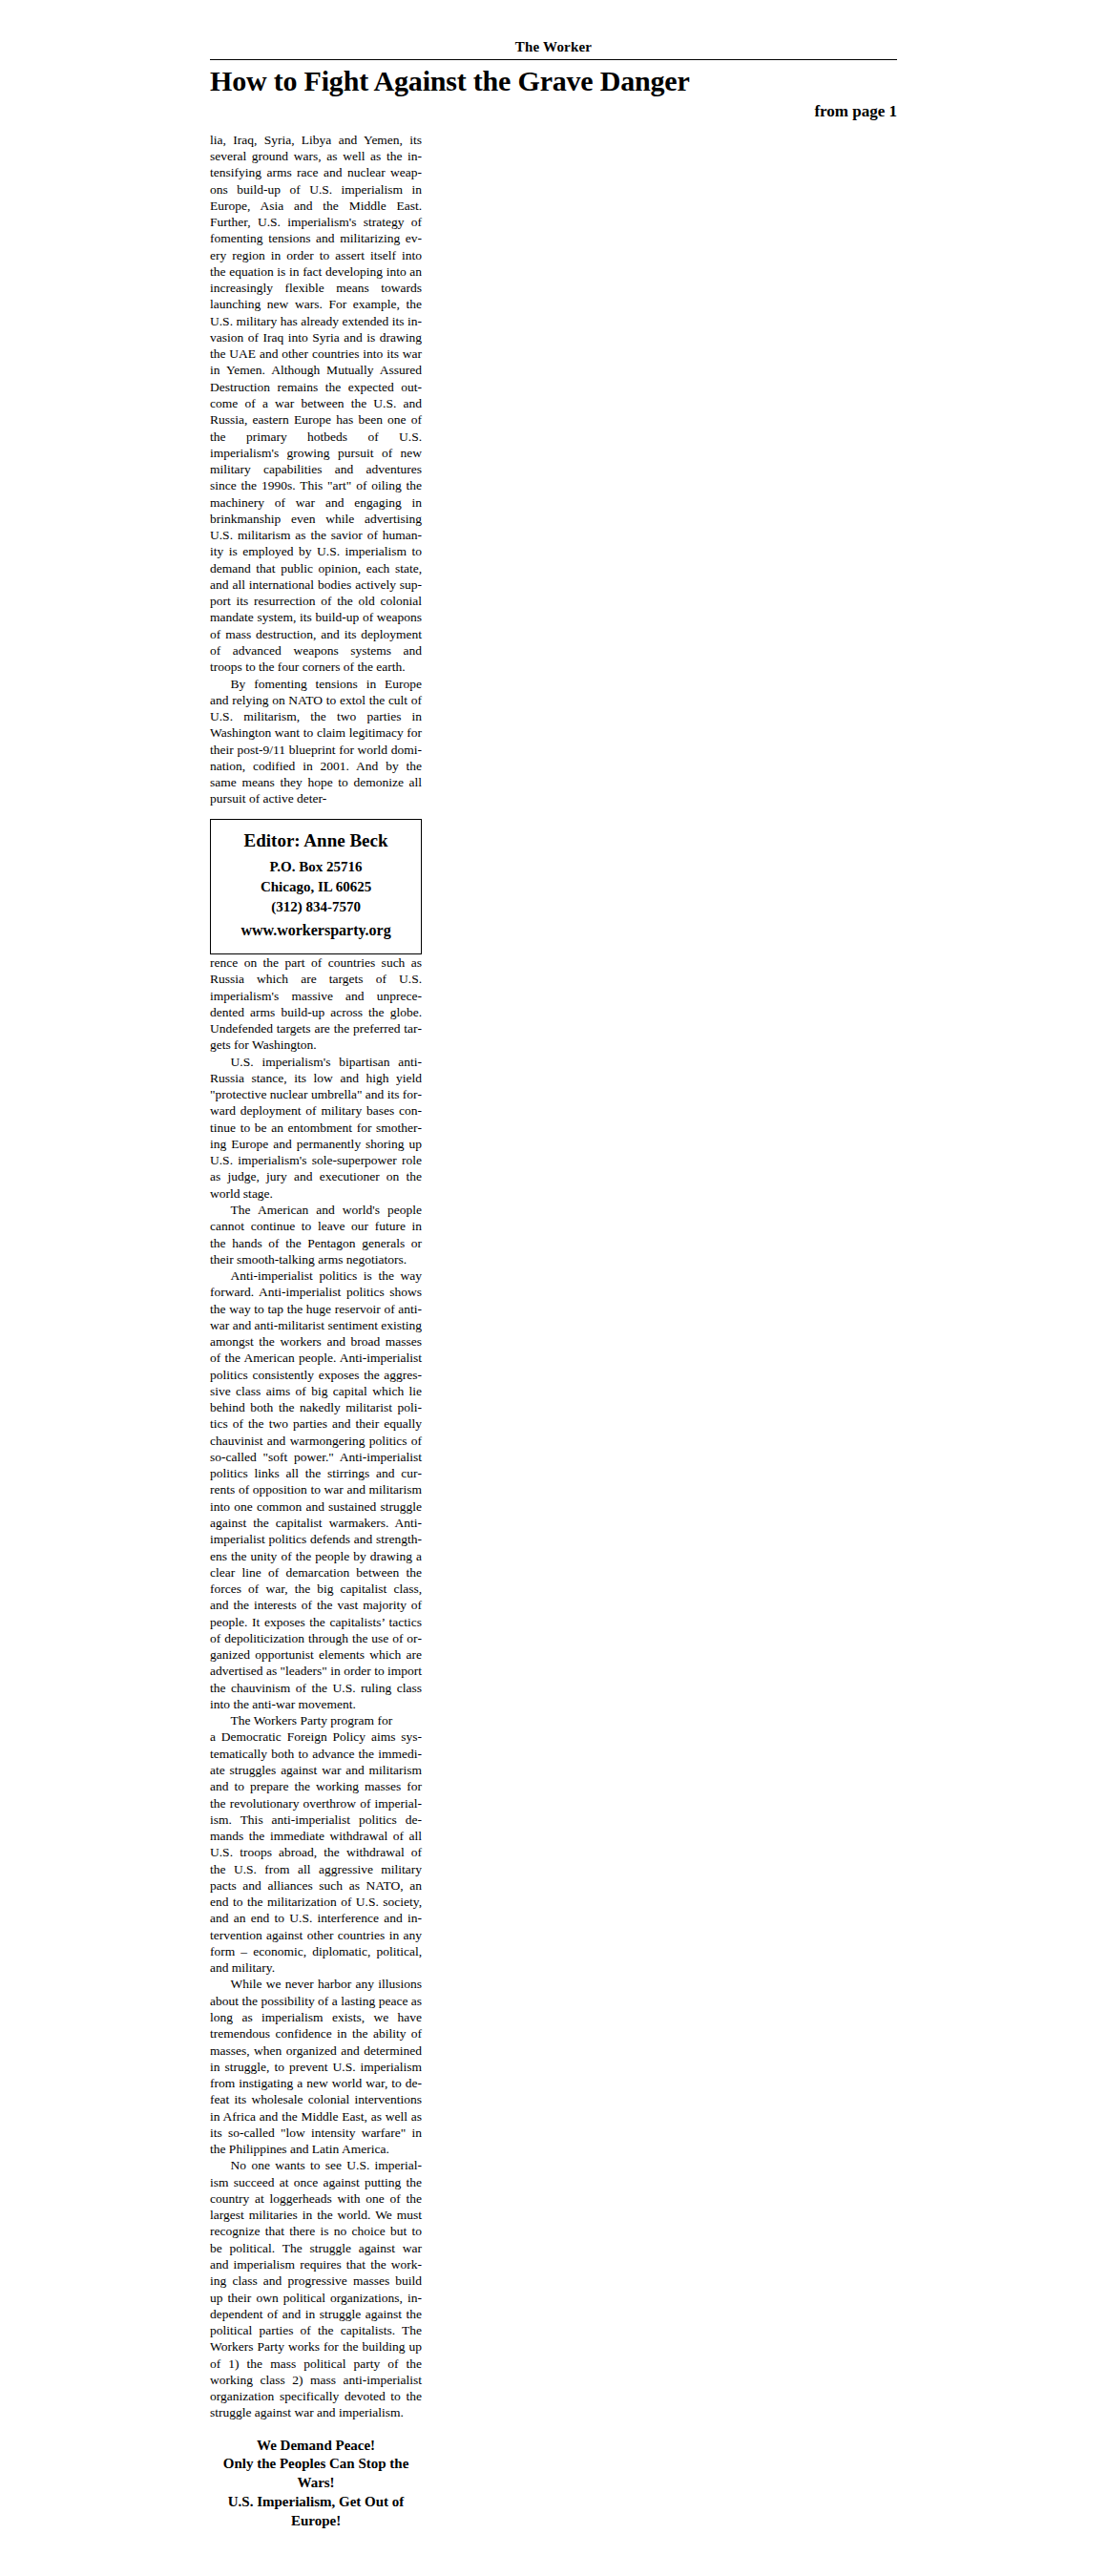The Worker
How to Fight Against the Grave Danger
from page 1
lia, Iraq, Syria, Libya and Yemen, its several ground wars, as well as the intensifying arms race and nuclear weapons build-up of U.S. imperialism in Europe, Asia and the Middle East. Further, U.S. imperialism's strategy of fomenting tensions and militarizing every region in order to assert itself into the equation is in fact developing into an increasingly flexible means towards launching new wars. For example, the U.S. military has already extended its invasion of Iraq into Syria and is drawing the UAE and other countries into its war in Yemen. Although Mutually Assured Destruction remains the expected outcome of a war between the U.S. and Russia, eastern Europe has been one of the primary hotbeds of U.S. imperialism's growing pursuit of new military capabilities and adventures since the 1990s. This "art" of oiling the machinery of war and engaging in brinkmanship even while advertising U.S. militarism as the savior of humanity is employed by U.S. imperialism to demand that public opinion, each state, and all international bodies actively support its resurrection of the old colonial mandate system, its build-up of weapons of mass destruction, and its deployment of advanced weapons systems and troops to the four corners of the earth.
By fomenting tensions in Europe and relying on NATO to extol the cult of U.S. militarism, the two parties in Washington want to claim legitimacy for their post-9/11 blueprint for world domination, codified in 2001. And by the same means they hope to demonize all pursuit of active deter-
Editor: Anne Beck
P.O. Box 25716
Chicago, IL 60625
(312) 834-7570
www.workersparty.org
rence on the part of countries such as Russia which are targets of U.S. imperialism's massive and unprecedented arms build-up across the globe. Undefended targets are the preferred targets for Washington.
U.S. imperialism's bipartisan anti-Russia stance, its low and high yield "protective nuclear umbrella" and its forward deployment of military bases continue to be an entombment for smothering Europe and permanently shoring up U.S. imperialism's sole-superpower role as judge, jury and executioner on the world stage.
The American and world's people cannot continue to leave our future in the hands of the Pentagon generals or their smooth-talking arms negotiators.
Anti-imperialist politics is the way forward. Anti-imperialist politics shows the way to tap the huge reservoir of anti-war and anti-militarist sentiment existing amongst the workers and broad masses of the American people. Anti-imperialist politics consistently exposes the aggressive class aims of big capital which lie behind both the nakedly militarist politics of the two parties and their equally chauvinist and warmongering politics of so-called "soft power." Anti-imperialist politics links all the stirrings and currents of opposition to war and militarism into one common and sustained struggle against the capitalist warmakers. Anti-imperialist politics defends and strengthens the unity of the people by drawing a clear line of demarcation between the forces of war, the big capitalist class, and the interests of the vast majority of people. It exposes the capitalists’ tactics of depoliticization through the use of organized opportunist elements which are advertised as "leaders" in order to import the chauvinism of the U.S. ruling class into the anti-war movement.
The Workers Party program for
a Democratic Foreign Policy aims systematically both to advance the immediate struggles against war and militarism and to prepare the working masses for the revolutionary overthrow of imperialism. This anti-imperialist politics demands the immediate withdrawal of all U.S. troops abroad, the withdrawal of the U.S. from all aggressive military pacts and alliances such as NATO, an end to the militarization of U.S. society, and an end to U.S. interference and intervention against other countries in any form – economic, diplomatic, political, and military.
While we never harbor any illusions about the possibility of a lasting peace as long as imperialism exists, we have tremendous confidence in the ability of masses, when organized and determined in struggle, to prevent U.S. imperialism from instigating a new world war, to defeat its wholesale colonial interventions in Africa and the Middle East, as well as its so-called "low intensity warfare" in the Philippines and Latin America.
No one wants to see U.S. imperialism succeed at once against putting the country at loggerheads with one of the largest militaries in the world. We must recognize that there is no choice but to be political. The struggle against war and imperialism requires that the working class and progressive masses build up their own political organizations, independent of and in struggle against the political parties of the capitalists. The Workers Party works for the building up of 1) the mass political party of the working class 2) mass anti-imperialist organization specifically devoted to the struggle against war and imperialism.
We Demand Peace!
Only the Peoples Can Stop the
Wars!
U.S. Imperialism, Get Out of
Europe!